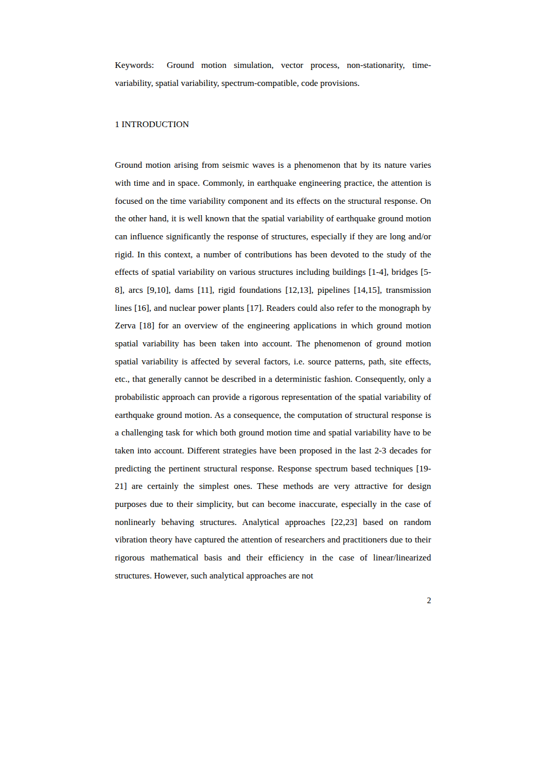Keywords: Ground motion simulation, vector process, non-stationarity, time-variability, spatial variability, spectrum-compatible, code provisions.
1 INTRODUCTION
Ground motion arising from seismic waves is a phenomenon that by its nature varies with time and in space. Commonly, in earthquake engineering practice, the attention is focused on the time variability component and its effects on the structural response. On the other hand, it is well known that the spatial variability of earthquake ground motion can influence significantly the response of structures, especially if they are long and/or rigid. In this context, a number of contributions has been devoted to the study of the effects of spatial variability on various structures including buildings [1-4], bridges [5-8], arcs [9,10], dams [11], rigid foundations [12,13], pipelines [14,15], transmission lines [16], and nuclear power plants [17]. Readers could also refer to the monograph by Zerva [18] for an overview of the engineering applications in which ground motion spatial variability has been taken into account. The phenomenon of ground motion spatial variability is affected by several factors, i.e. source patterns, path, site effects, etc., that generally cannot be described in a deterministic fashion. Consequently, only a probabilistic approach can provide a rigorous representation of the spatial variability of earthquake ground motion. As a consequence, the computation of structural response is a challenging task for which both ground motion time and spatial variability have to be taken into account. Different strategies have been proposed in the last 2-3 decades for predicting the pertinent structural response. Response spectrum based techniques [19-21] are certainly the simplest ones. These methods are very attractive for design purposes due to their simplicity, but can become inaccurate, especially in the case of nonlinearly behaving structures. Analytical approaches [22,23] based on random vibration theory have captured the attention of researchers and practitioners due to their rigorous mathematical basis and their efficiency in the case of linear/linearized structures. However, such analytical approaches are not
2